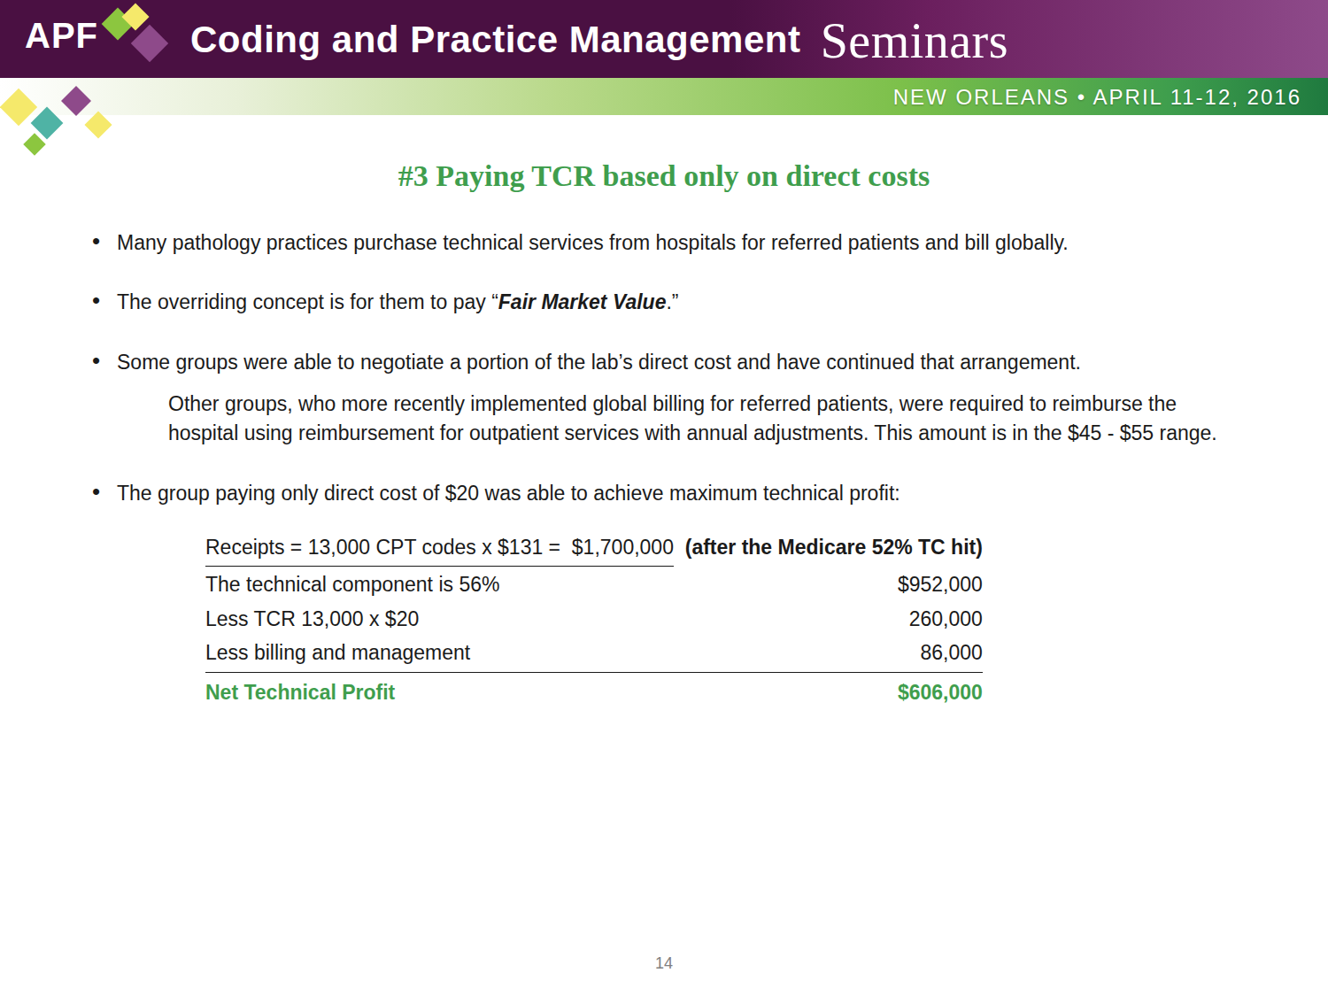APF
Coding and Practice Management Seminars
NEW ORLEANS • APRIL 11-12, 2016
#3 Paying TCR based only on direct costs
Many pathology practices purchase technical services from hospitals for referred patients and bill globally.
The overriding concept is for them to pay “Fair Market Value.”
Some groups were able to negotiate a portion of the lab’s direct cost and have continued that arrangement.
Other groups, who more recently implemented global billing for referred patients, were required to reimburse the hospital using reimbursement for outpatient services with annual adjustments. This amount is in the $45 - $55 range.
The group paying only direct cost of $20 was able to achieve maximum technical profit:
| Receipts = 13,000 CPT codes x $131 = $1,700,000 (after the Medicare 52% TC hit) |
| The technical component is 56% | $952,000 |
| Less TCR 13,000 x $20 | 260,000 |
| Less billing and management | 86,000 |
| Net Technical Profit | $606,000 |
14